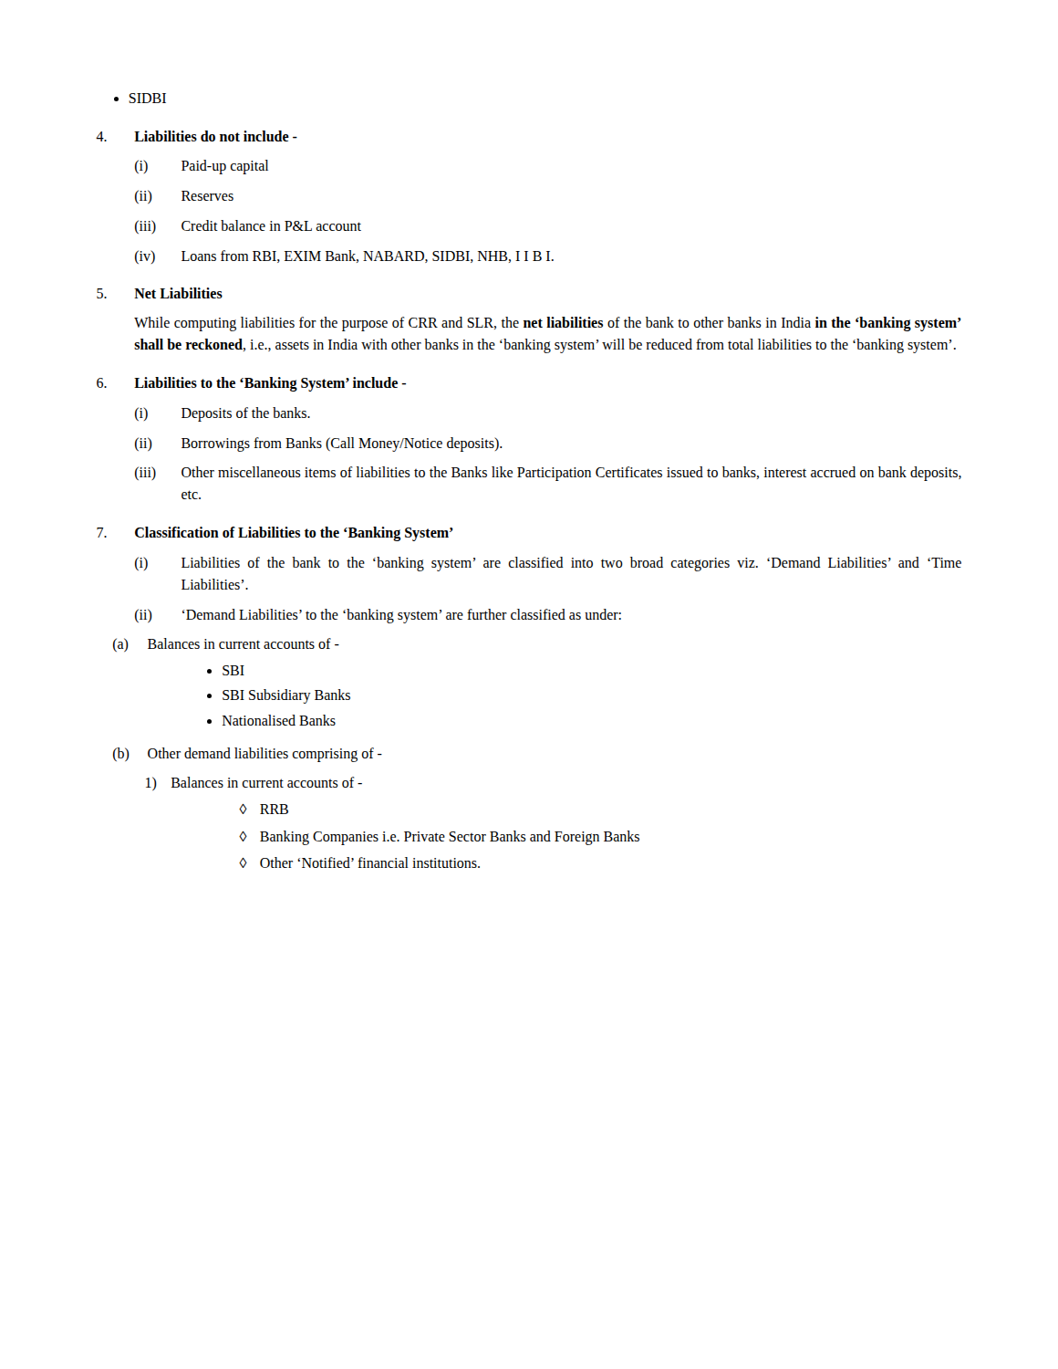SIDBI
4. Liabilities do not include -
(i) Paid-up capital
(ii) Reserves
(iii) Credit balance in P&L account
(iv) Loans from RBI, EXIM Bank, NABARD, SIDBI, NHB, I I B I.
5. Net Liabilities
While computing liabilities for the purpose of CRR and SLR, the net liabilities of the bank to other banks in India in the ‘banking system’ shall be reckoned, i.e., assets in India with other banks in the ‘banking system’ will be reduced from total liabilities to the ‘banking system’.
6. Liabilities to the ‘Banking System’ include -
(i) Deposits of the banks.
(ii) Borrowings from Banks (Call Money/Notice deposits).
(iii) Other miscellaneous items of liabilities to the Banks like Participation Certificates issued to banks, interest accrued on bank deposits, etc.
7. Classification of Liabilities to the ‘Banking System’
(i) Liabilities of the bank to the ‘banking system’ are classified into two broad categories viz. ‘Demand Liabilities’ and ‘Time Liabilities’.
(ii)‘Demand Liabilities’ to the ‘banking system’ are further classified as under:
(a) Balances in current accounts of -
SBI
SBI Subsidiary Banks
Nationalised Banks
(b) Other demand liabilities comprising of -
1) Balances in current accounts of -
RRB
Banking Companies i.e. Private Sector Banks and Foreign Banks
Other ‘Notified’ financial institutions.